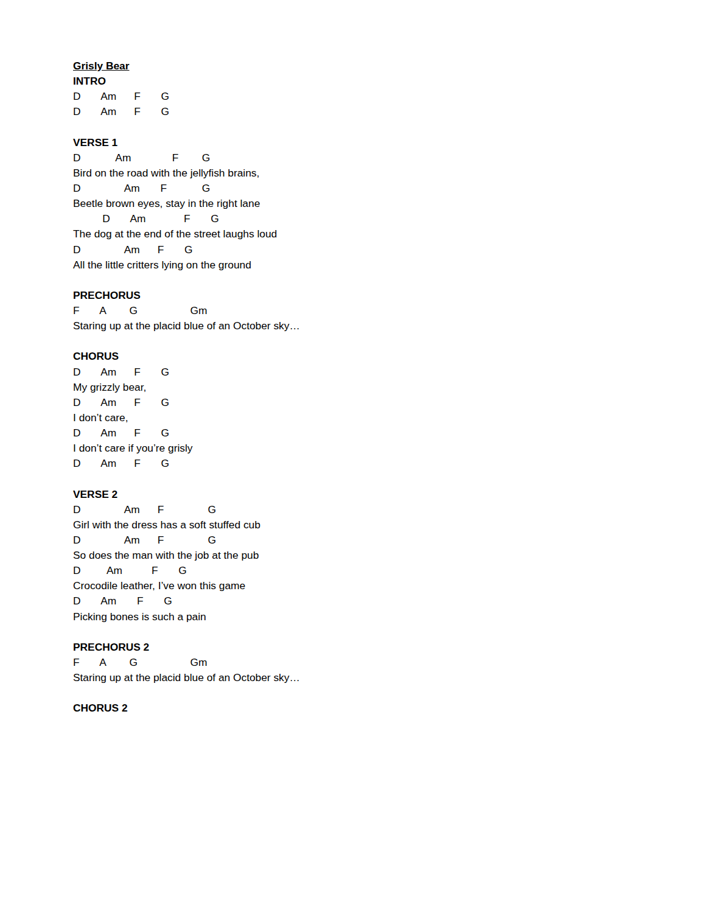Grisly Bear
INTRO
D       Am      F       G
D       Am      F       G
VERSE 1
D            Am              F        G
Bird on the road with the jellyfish brains,
D               Am       F            G
Beetle brown eyes, stay in the right lane
          D       Am             F       G
The dog at the end of the street laughs loud
D               Am      F       G
All the little critters lying on the ground
PRECHORUS
F       A        G                  Gm
Staring up at the placid blue of an October sky…
CHORUS
D       Am      F       G
My grizzly bear,
D       Am      F       G
I don’t care,
D       Am      F       G
I don’t care if you’re grisly
D       Am      F       G
VERSE 2
D               Am      F               G
Girl with the dress has a soft stuffed cub
D               Am      F               G
So does the man with the job at the pub
D         Am          F       G
Crocodile leather, I’ve won this game
D       Am       F       G
Picking bones is such a pain
PRECHORUS 2
F       A        G                  Gm
Staring up at the placid blue of an October sky…
CHORUS 2